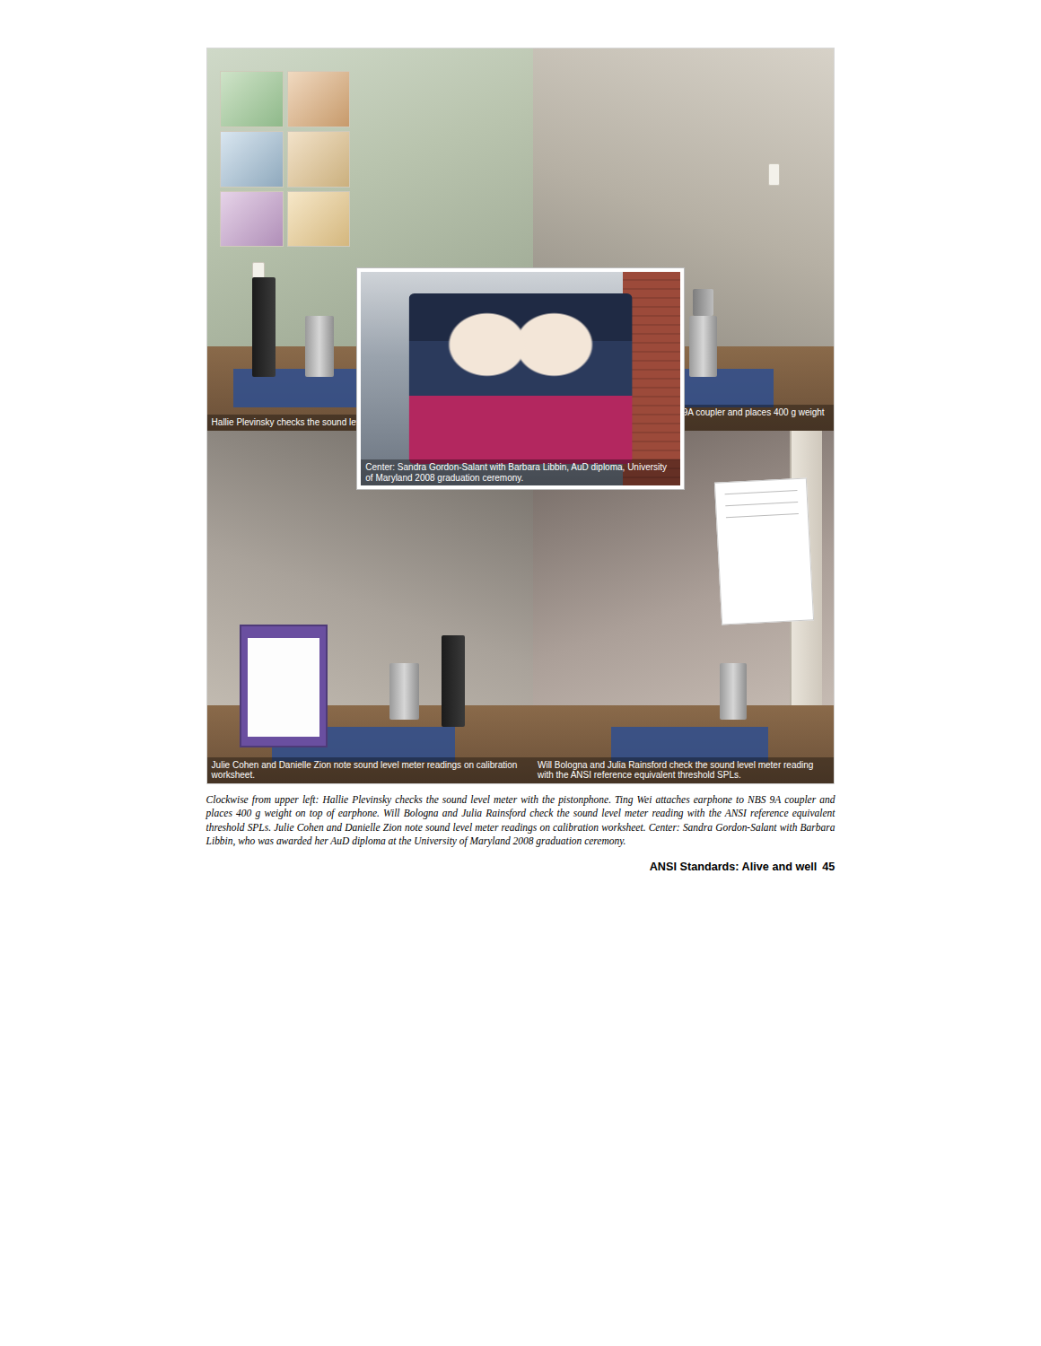Hallie Plevinsky checks the sound level meter with the pistonphone.
Ting Wei attaches earphone to NBS 9A coupler and places 400 g weight on top of earphone.
Julie Cohen and Danielle Zion note sound level meter readings on calibration worksheet.
Will Bologna and Julia Rainsford check the sound level meter reading with the ANSI reference equivalent threshold SPLs.
Center: Sandra Gordon-Salant with Barbara Libbin, AuD diploma, University of Maryland 2008 graduation ceremony.
Clockwise from upper left: Hallie Plevinsky checks the sound level meter with the pistonphone. Ting Wei attaches earphone to NBS 9A coupler and places 400 g weight on top of earphone. Will Bologna and Julia Rainsford check the sound level meter reading with the ANSI reference equivalent threshold SPLs. Julie Cohen and Danielle Zion note sound level meter readings on calibration worksheet. Center: Sandra Gordon-Salant with Barbara Libbin, who was awarded her AuD diploma at the University of Maryland 2008 graduation ceremony.
ANSI Standards: Alive and well 45